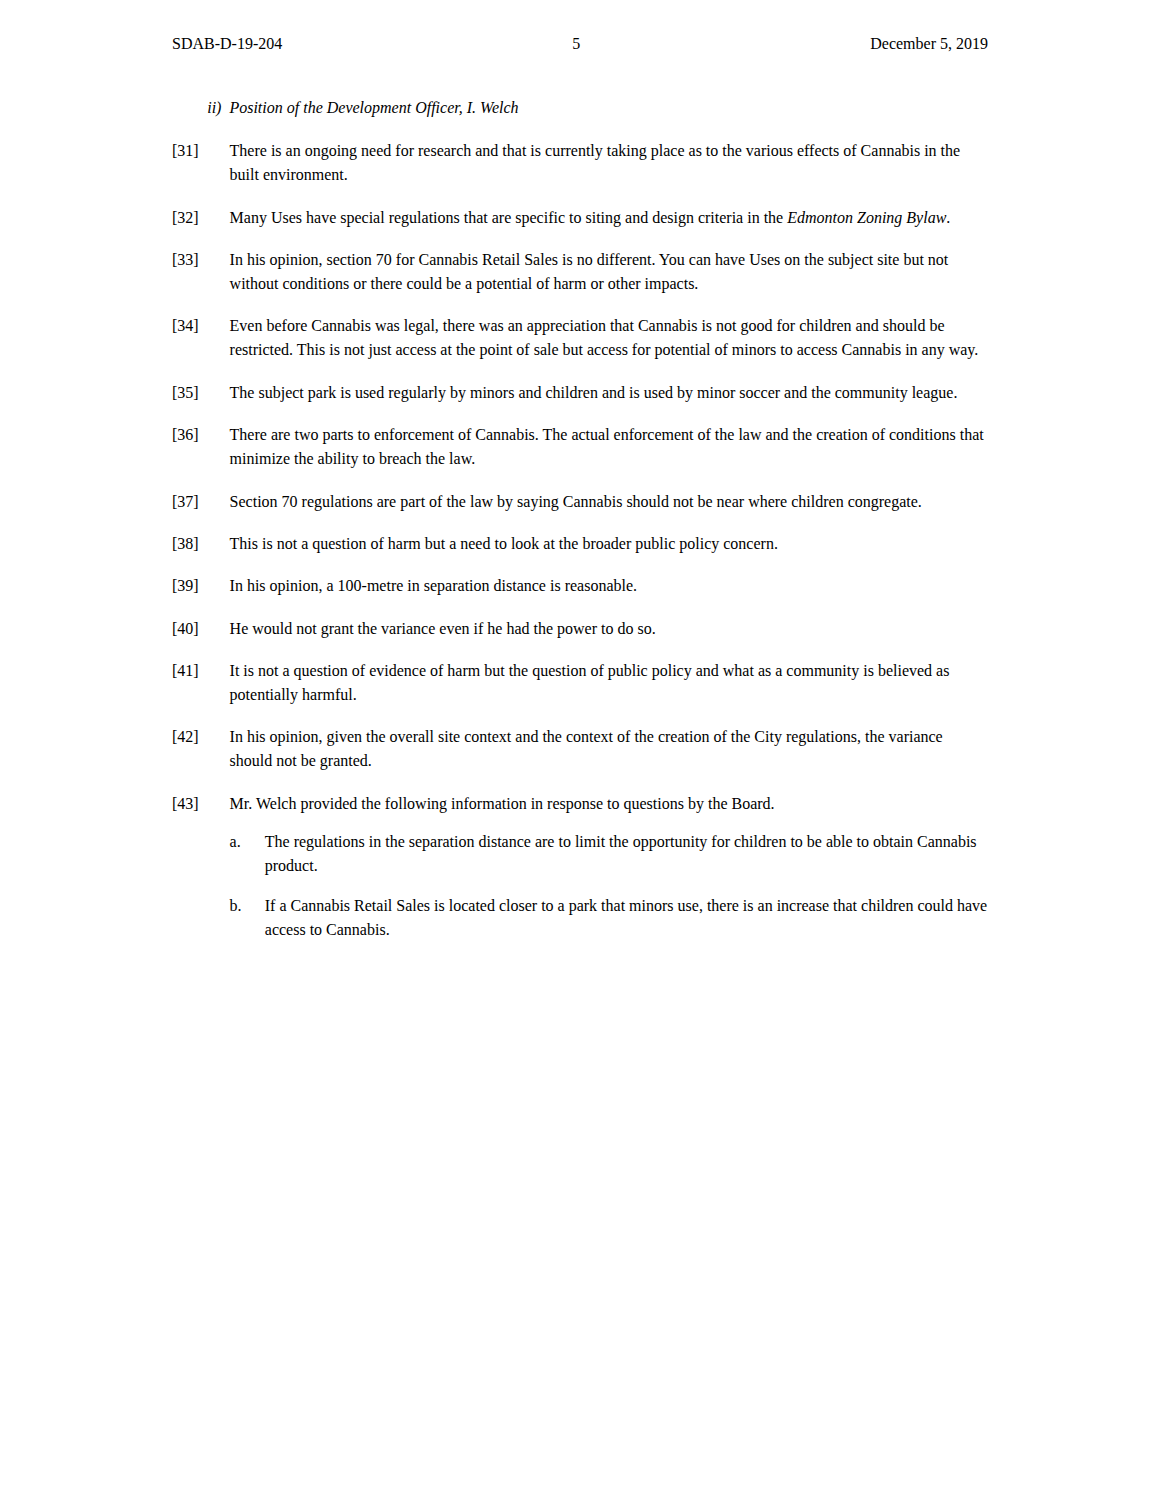SDAB-D-19-204 5 December 5, 2019
ii) Position of the Development Officer, I. Welch
[31] There is an ongoing need for research and that is currently taking place as to the various effects of Cannabis in the built environment.
[32] Many Uses have special regulations that are specific to siting and design criteria in the Edmonton Zoning Bylaw.
[33] In his opinion, section 70 for Cannabis Retail Sales is no different. You can have Uses on the subject site but not without conditions or there could be a potential of harm or other impacts.
[34] Even before Cannabis was legal, there was an appreciation that Cannabis is not good for children and should be restricted. This is not just access at the point of sale but access for potential of minors to access Cannabis in any way.
[35] The subject park is used regularly by minors and children and is used by minor soccer and the community league.
[36] There are two parts to enforcement of Cannabis. The actual enforcement of the law and the creation of conditions that minimize the ability to breach the law.
[37] Section 70 regulations are part of the law by saying Cannabis should not be near where children congregate.
[38] This is not a question of harm but a need to look at the broader public policy concern.
[39] In his opinion, a 100-metre in separation distance is reasonable.
[40] He would not grant the variance even if he had the power to do so.
[41] It is not a question of evidence of harm but the question of public policy and what as a community is believed as potentially harmful.
[42] In his opinion, given the overall site context and the context of the creation of the City regulations, the variance should not be granted.
[43] Mr. Welch provided the following information in response to questions by the Board.
a. The regulations in the separation distance are to limit the opportunity for children to be able to obtain Cannabis product.
b. If a Cannabis Retail Sales is located closer to a park that minors use, there is an increase that children could have access to Cannabis.